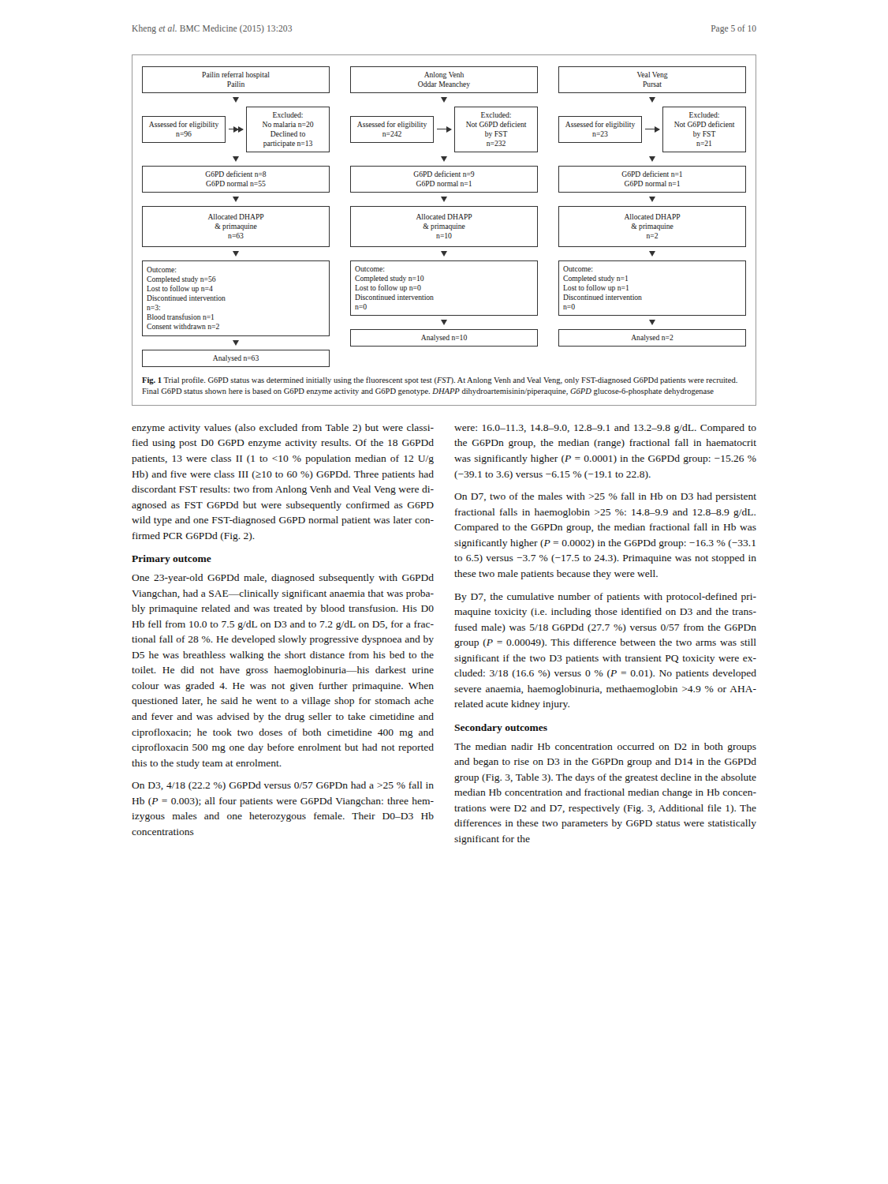Kheng et al. BMC Medicine (2015) 13:203
Page 5 of 10
Pailin referral hospital
Pailin
Assessed for eligibility
n=96
Excluded:
No malaria n=20
Declined to
participate n=13
G6PD deficient n=8
G6PD normal n=55
Allocated DHAPP
& primaquine
n=63
Outcome:
Completed study n=56
Lost to follow up n=4
Discontinued intervention
n=3:
Blood transfusion n=1
Consent withdrawn n=2
Analysed n=63
Anlong Venh
Oddar Meanchey
Assessed for eligibility
n=242
Excluded:
Not G6PD deficient
by FST
n=232
G6PD deficient n=9
G6PD normal n=1
Allocated DHAPP
& primaquine
n=10
Outcome:
Completed study n=10
Lost to follow up n=0
Discontinued intervention
n=0
Analysed n=10
Veal Veng
Pursat
Assessed for eligibility
n=23
Excluded:
Not G6PD deficient
by FST
n=21
G6PD deficient n=1
G6PD normal n=1
Allocated DHAPP
& primaquine
n=2
Outcome:
Completed study n=1
Lost to follow up n=1
Discontinued intervention
n=0
Analysed n=2
Fig. 1 Trial profile. G6PD status was determined initially using the fluorescent spot test (FST). At Anlong Venh and Veal Veng, only FST-diagnosed G6PDd patients were recruited. Final G6PD status shown here is based on G6PD enzyme activity and G6PD genotype. DHAPP dihydroartemisinin/piperaquine, G6PD glucose-6-phosphate dehydrogenase
enzyme activity values (also excluded from Table 2) but were classified using post D0 G6PD enzyme activity results. Of the 18 G6PDd patients, 13 were class II (1 to <10 % population median of 12 U/g Hb) and five were class III (≥10 to 60 %) G6PDd. Three patients had discordant FST results: two from Anlong Venh and Veal Veng were diagnosed as FST G6PDd but were subsequently confirmed as G6PD wild type and one FST-diagnosed G6PD normal patient was later confirmed PCR G6PDd (Fig. 2).
Primary outcome
One 23-year-old G6PDd male, diagnosed subsequently with G6PDd Viangchan, had a SAE—clinically significant anaemia that was probably primaquine related and was treated by blood transfusion. His D0 Hb fell from 10.0 to 7.5 g/dL on D3 and to 7.2 g/dL on D5, for a fractional fall of 28 %. He developed slowly progressive dyspnoea and by D5 he was breathless walking the short distance from his bed to the toilet. He did not have gross haemoglobinuria—his darkest urine colour was graded 4. He was not given further primaquine. When questioned later, he said he went to a village shop for stomach ache and fever and was advised by the drug seller to take cimetidine and ciprofloxacin; he took two doses of both cimetidine 400 mg and ciprofloxacin 500 mg one day before enrolment but had not reported this to the study team at enrolment.
On D3, 4/18 (22.2 %) G6PDd versus 0/57 G6PDn had a >25 % fall in Hb (P = 0.003); all four patients were G6PDd Viangchan: three hemizygous males and one heterozygous female. Their D0–D3 Hb concentrations
were: 16.0–11.3, 14.8–9.0, 12.8–9.1 and 13.2–9.8 g/dL. Compared to the G6PDn group, the median (range) fractional fall in haematocrit was significantly higher (P = 0.0001) in the G6PDd group: −15.26 % (−39.1 to 3.6) versus −6.15 % (−19.1 to 22.8).
On D7, two of the males with >25 % fall in Hb on D3 had persistent fractional falls in haemoglobin >25 %: 14.8–9.9 and 12.8–8.9 g/dL. Compared to the G6PDn group, the median fractional fall in Hb was significantly higher (P = 0.0002) in the G6PDd group: −16.3 % (−33.1 to 6.5) versus −3.7 % (−17.5 to 24.3). Primaquine was not stopped in these two male patients because they were well.
By D7, the cumulative number of patients with protocol-defined primaquine toxicity (i.e. including those identified on D3 and the transfused male) was 5/18 G6PDd (27.7 %) versus 0/57 from the G6PDn group (P = 0.00049). This difference between the two arms was still significant if the two D3 patients with transient PQ toxicity were excluded: 3/18 (16.6 %) versus 0 % (P = 0.01). No patients developed severe anaemia, haemoglobinuria, methaemoglobin >4.9 % or AHA-related acute kidney injury.
Secondary outcomes
The median nadir Hb concentration occurred on D2 in both groups and began to rise on D3 in the G6PDn group and D14 in the G6PDd group (Fig. 3, Table 3). The days of the greatest decline in the absolute median Hb concentration and fractional median change in Hb concentrations were D2 and D7, respectively (Fig. 3, Additional file 1). The differences in these two parameters by G6PD status were statistically significant for the